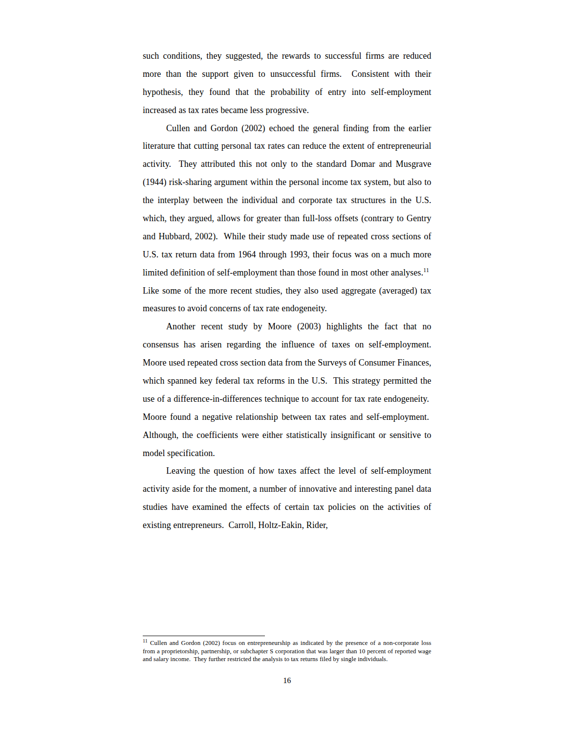such conditions, they suggested, the rewards to successful firms are reduced more than the support given to unsuccessful firms. Consistent with their hypothesis, they found that the probability of entry into self-employment increased as tax rates became less progressive.
Cullen and Gordon (2002) echoed the general finding from the earlier literature that cutting personal tax rates can reduce the extent of entrepreneurial activity. They attributed this not only to the standard Domar and Musgrave (1944) risk-sharing argument within the personal income tax system, but also to the interplay between the individual and corporate tax structures in the U.S. which, they argued, allows for greater than full-loss offsets (contrary to Gentry and Hubbard, 2002). While their study made use of repeated cross sections of U.S. tax return data from 1964 through 1993, their focus was on a much more limited definition of self-employment than those found in most other analyses.11 Like some of the more recent studies, they also used aggregate (averaged) tax measures to avoid concerns of tax rate endogeneity.
Another recent study by Moore (2003) highlights the fact that no consensus has arisen regarding the influence of taxes on self-employment. Moore used repeated cross section data from the Surveys of Consumer Finances, which spanned key federal tax reforms in the U.S. This strategy permitted the use of a difference-in-differences technique to account for tax rate endogeneity. Moore found a negative relationship between tax rates and self-employment. Although, the coefficients were either statistically insignificant or sensitive to model specification.
Leaving the question of how taxes affect the level of self-employment activity aside for the moment, a number of innovative and interesting panel data studies have examined the effects of certain tax policies on the activities of existing entrepreneurs. Carroll, Holtz-Eakin, Rider,
11 Cullen and Gordon (2002) focus on entrepreneurship as indicated by the presence of a non-corporate loss from a proprietorship, partnership, or subchapter S corporation that was larger than 10 percent of reported wage and salary income. They further restricted the analysis to tax returns filed by single individuals.
16